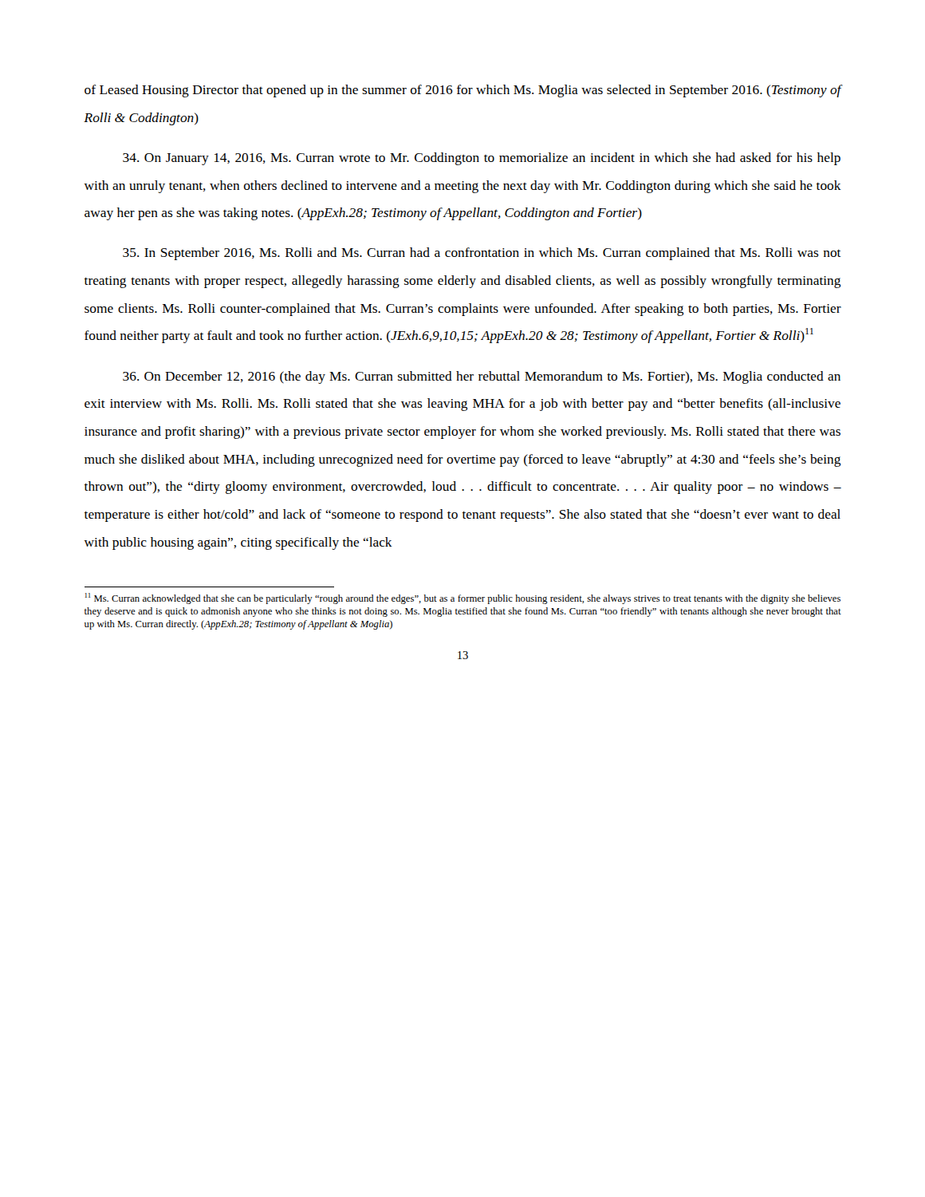of Leased Housing Director that opened up in the summer of 2016 for which Ms. Moglia was selected in September 2016. (Testimony of Rolli & Coddington)
34. On January 14, 2016, Ms. Curran wrote to Mr. Coddington to memorialize an incident in which she had asked for his help with an unruly tenant, when others declined to intervene and a meeting the next day with Mr. Coddington during which she said he took away her pen as she was taking notes. (AppExh.28; Testimony of Appellant, Coddington and Fortier)
35. In September 2016, Ms. Rolli and Ms. Curran had a confrontation in which Ms. Curran complained that Ms. Rolli was not treating tenants with proper respect, allegedly harassing some elderly and disabled clients, as well as possibly wrongfully terminating some clients. Ms. Rolli counter-complained that Ms. Curran’s complaints were unfounded. After speaking to both parties, Ms. Fortier found neither party at fault and took no further action. (JExh.6,9,10,15; AppExh.20 & 28; Testimony of Appellant, Fortier & Rolli)11
36. On December 12, 2016 (the day Ms. Curran submitted her rebuttal Memorandum to Ms. Fortier), Ms. Moglia conducted an exit interview with Ms. Rolli. Ms. Rolli stated that she was leaving MHA for a job with better pay and “better benefits (all-inclusive insurance and profit sharing)” with a previous private sector employer for whom she worked previously. Ms. Rolli stated that there was much she disliked about MHA, including unrecognized need for overtime pay (forced to leave “abruptly” at 4:30 and “feels she’s being thrown out”), the “dirty gloomy environment, overcrowded, loud . . . difficult to concentrate. . . . Air quality poor – no windows – temperature is either hot/cold” and lack of “someone to respond to tenant requests”. She also stated that she “doesn’t ever want to deal with public housing again”, citing specifically the “lack
11 Ms. Curran acknowledged that she can be particularly “rough around the edges”, but as a former public housing resident, she always strives to treat tenants with the dignity she believes they deserve and is quick to admonish anyone who she thinks is not doing so. Ms. Moglia testified that she found Ms. Curran “too friendly” with tenants although she never brought that up with Ms. Curran directly. (AppExh.28; Testimony of Appellant & Moglia)
13